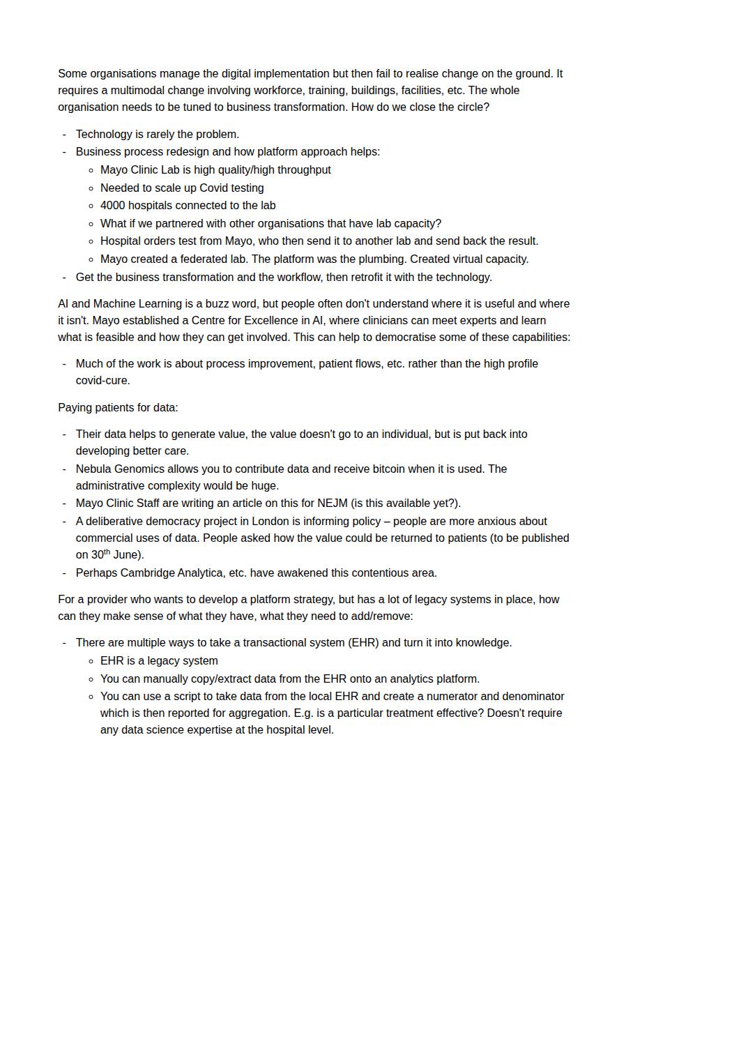Some organisations manage the digital implementation but then fail to realise change on the ground. It requires a multimodal change involving workforce, training, buildings, facilities, etc. The whole organisation needs to be tuned to business transformation. How do we close the circle?
Technology is rarely the problem.
Business process redesign and how platform approach helps:
Mayo Clinic Lab is high quality/high throughput
Needed to scale up Covid testing
4000 hospitals connected to the lab
What if we partnered with other organisations that have lab capacity?
Hospital orders test from Mayo, who then send it to another lab and send back the result.
Mayo created a federated lab. The platform was the plumbing. Created virtual capacity.
Get the business transformation and the workflow, then retrofit it with the technology.
AI and Machine Learning is a buzz word, but people often don't understand where it is useful and where it isn't. Mayo established a Centre for Excellence in AI, where clinicians can meet experts and learn what is feasible and how they can get involved. This can help to democratise some of these capabilities:
Much of the work is about process improvement, patient flows, etc. rather than the high profile covid-cure.
Paying patients for data:
Their data helps to generate value, the value doesn't go to an individual, but is put back into developing better care.
Nebula Genomics allows you to contribute data and receive bitcoin when it is used. The administrative complexity would be huge.
Mayo Clinic Staff are writing an article on this for NEJM (is this available yet?).
A deliberative democracy project in London is informing policy – people are more anxious about commercial uses of data. People asked how the value could be returned to patients (to be published on 30th June).
Perhaps Cambridge Analytica, etc. have awakened this contentious area.
For a provider who wants to develop a platform strategy, but has a lot of legacy systems in place, how can they make sense of what they have, what they need to add/remove:
There are multiple ways to take a transactional system (EHR) and turn it into knowledge.
EHR is a legacy system
You can manually copy/extract data from the EHR onto an analytics platform.
You can use a script to take data from the local EHR and create a numerator and denominator which is then reported for aggregation. E.g. is a particular treatment effective? Doesn't require any data science expertise at the hospital level.